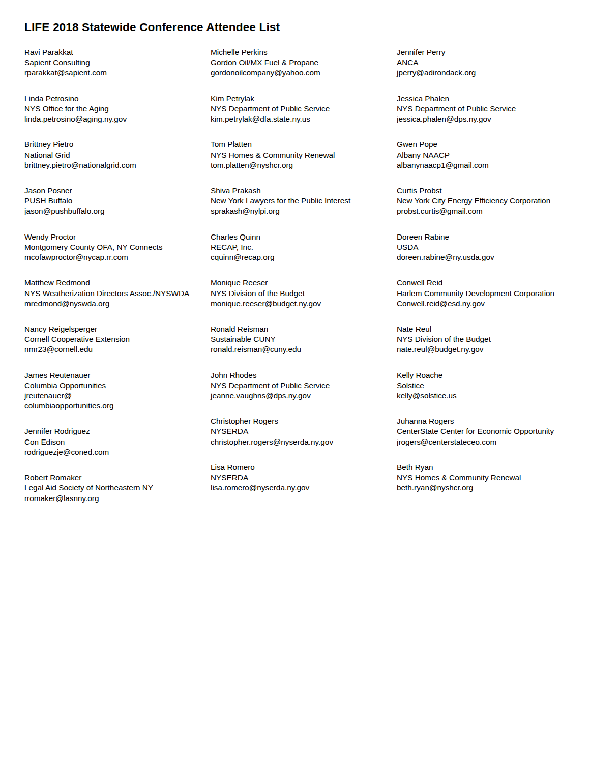LIFE 2018 Statewide Conference Attendee List
Ravi Parakkat Sapient Consulting rparakkat@sapient.com
Linda Petrosino NYS Office for the Aging linda.petrosino@aging.ny.gov
Brittney Pietro National Grid brittney.pietro@nationalgrid.com
Jason Posner PUSH Buffalo jason@pushbuffalo.org
Wendy Proctor Montgomery County OFA, NY Connects mcofawproctor@nycap.rr.com
Matthew Redmond NYS Weatherization Directors Assoc./NYSWDA mredmond@nyswda.org
Nancy Reigelsperger Cornell Cooperative Extension nmr23@cornell.edu
James Reutenauer Columbia Opportunities jreutenauer@
columbiaopportunities.org
Jennifer Rodriguez Con Edison rodriguezje@coned.com
Robert Romaker Legal Aid Society of Northeastern NY rromaker@lasnny.org
Michelle Perkins Gordon Oil/MX Fuel & Propane gordonoilcompany@yahoo.com
Kim Petrylak NYS Department of Public Service kim.petrylak@dfa.state.ny.us
Tom Platten NYS Homes & Community Renewal tom.platten@nyshcr.org
Shiva Prakash New York Lawyers for the Public Interest sprakash@nylpi.org
Charles Quinn RECAP, Inc. cquinn@recap.org
Monique Reeser NYS Division of the Budget monique.reeser@budget.ny.gov
Ronald Reisman Sustainable CUNY ronald.reisman@cuny.edu
John Rhodes NYS Department of Public Service jeanne.vaughns@dps.ny.gov
Christopher Rogers NYSERDA christopher.rogers@nyserda.ny.gov
Lisa Romero NYSERDA lisa.romero@nyserda.ny.gov
Jennifer Perry ANCA jperry@adirondack.org
Jessica Phalen NYS Department of Public Service jessica.phalen@dps.ny.gov
Gwen Pope Albany NAACP albanynaacp1@gmail.com
Curtis Probst New York City Energy Efficiency Corporation probst.curtis@gmail.com
Doreen Rabine USDA doreen.rabine@ny.usda.gov
Conwell Reid Harlem Community Development Corporation Conwell.reid@esd.ny.gov
Nate Reul NYS Division of the Budget nate.reul@budget.ny.gov
Kelly Roache Solstice kelly@solstice.us
Juhanna Rogers CenterState Center for Economic Opportunity jrogers@centerstateceo.com
Beth Ryan NYS Homes & Community Renewal beth.ryan@nyshcr.org